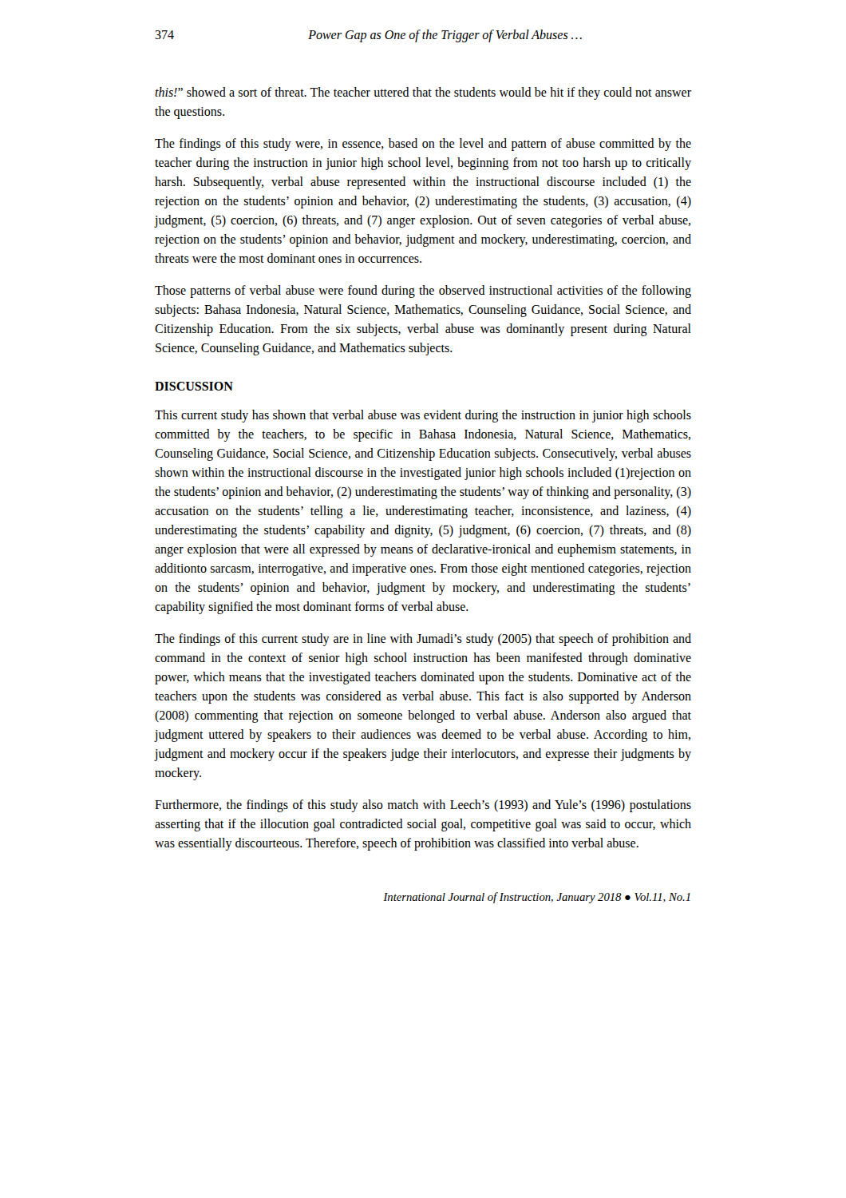374 Power Gap as One of the Trigger of Verbal Abuses …
this!” showed a sort of threat. The teacher uttered that the students would be hit if they could not answer the questions.
The findings of this study were, in essence, based on the level and pattern of abuse committed by the teacher during the instruction in junior high school level, beginning from not too harsh up to critically harsh. Subsequently, verbal abuse represented within the instructional discourse included (1) the rejection on the students’ opinion and behavior, (2) underestimating the students, (3) accusation, (4) judgment, (5) coercion, (6) threats, and (7) anger explosion. Out of seven categories of verbal abuse, rejection on the students’ opinion and behavior, judgment and mockery, underestimating, coercion, and threats were the most dominant ones in occurrences.
Those patterns of verbal abuse were found during the observed instructional activities of the following subjects: Bahasa Indonesia, Natural Science, Mathematics, Counseling Guidance, Social Science, and Citizenship Education. From the six subjects, verbal abuse was dominantly present during Natural Science, Counseling Guidance, and Mathematics subjects.
Discussion
This current study has shown that verbal abuse was evident during the instruction in junior high schools committed by the teachers, to be specific in Bahasa Indonesia, Natural Science, Mathematics, Counseling Guidance, Social Science, and Citizenship Education subjects. Consecutively, verbal abuses shown within the instructional discourse in the investigated junior high schools included (1)rejection on the students’ opinion and behavior, (2) underestimating the students’ way of thinking and personality, (3) accusation on the students’ telling a lie, underestimating teacher, inconsistence, and laziness, (4) underestimating the students’ capability and dignity, (5) judgment, (6) coercion, (7) threats, and (8) anger explosion that were all expressed by means of declarative-ironical and euphemism statements, in additionto sarcasm, interrogative, and imperative ones. From those eight mentioned categories, rejection on the students’ opinion and behavior, judgment by mockery, and underestimating the students’ capability signified the most dominant forms of verbal abuse.
The findings of this current study are in line with Jumadi’s study (2005) that speech of prohibition and command in the context of senior high school instruction has been manifested through dominative power, which means that the investigated teachers dominated upon the students. Dominative act of the teachers upon the students was considered as verbal abuse. This fact is also supported by Anderson (2008) commenting that rejection on someone belonged to verbal abuse. Anderson also argued that judgment uttered by speakers to their audiences was deemed to be verbal abuse. According to him, judgment and mockery occur if the speakers judge their interlocutors, and expresse their judgments by mockery.
Furthermore, the findings of this study also match with Leech’s (1993) and Yule’s (1996) postulations asserting that if the illocution goal contradicted social goal, competitive goal was said to occur, which was essentially discourteous. Therefore, speech of prohibition was classified into verbal abuse.
International Journal of Instruction, January 2018 ● Vol.11, No.1